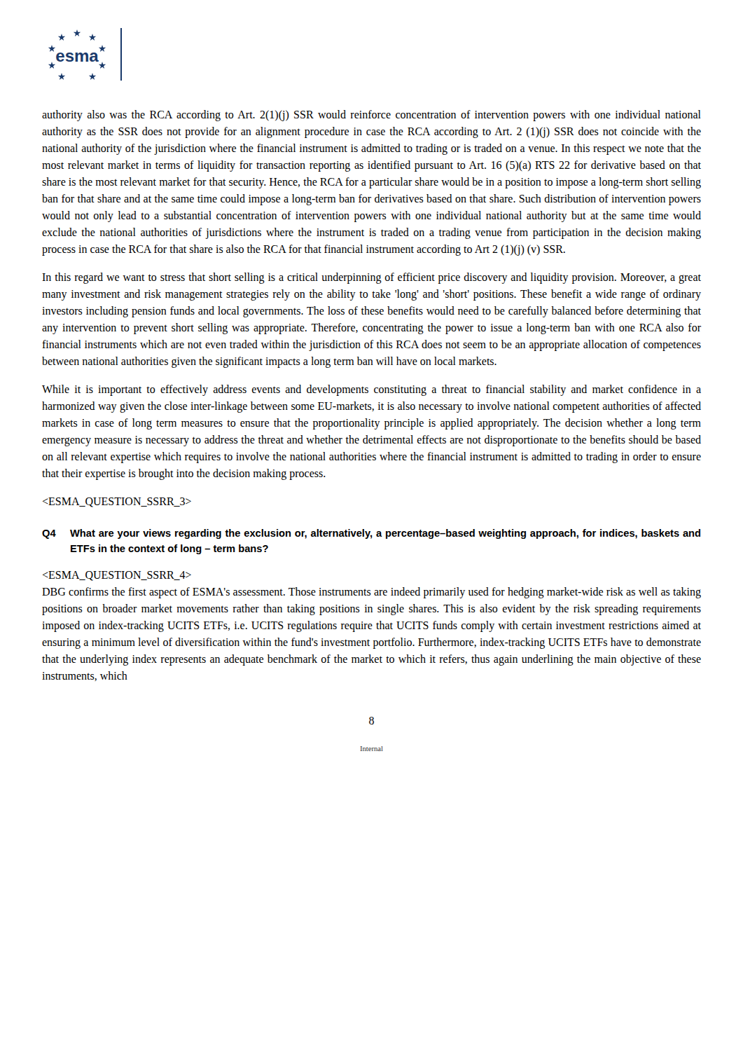esma
authority also was the RCA according to Art. 2(1)(j) SSR would reinforce concentration of intervention powers with one individual national authority as the SSR does not provide for an alignment procedure in case the RCA according to Art. 2 (1)(j) SSR does not coincide with the national authority of the jurisdiction where the financial instrument is admitted to trading or is traded on a venue. In this respect we note that the most relevant market in terms of liquidity for transaction reporting as identified pursuant to Art. 16 (5)(a) RTS 22 for derivative based on that share is the most relevant market for that security. Hence, the RCA for a particular share would be in a position to impose a long-term short selling ban for that share and at the same time could impose a long-term ban for derivatives based on that share. Such distribution of intervention powers would not only lead to a substantial concentration of intervention powers with one individual national authority but at the same time would exclude the national authorities of jurisdictions where the instrument is traded on a trading venue from participation in the decision making process in case the RCA for that share is also the RCA for that financial instrument according to Art 2 (1)(j) (v) SSR.
In this regard we want to stress that short selling is a critical underpinning of efficient price discovery and liquidity provision. Moreover, a great many investment and risk management strategies rely on the ability to take 'long' and 'short' positions. These benefit a wide range of ordinary investors including pension funds and local governments. The loss of these benefits would need to be carefully balanced before determining that any intervention to prevent short selling was appropriate. Therefore, concentrating the power to issue a long-term ban with one RCA also for financial instruments which are not even traded within the jurisdiction of this RCA does not seem to be an appropriate allocation of competences between national authorities given the significant impacts a long term ban will have on local markets.
While it is important to effectively address events and developments constituting a threat to financial stability and market confidence in a harmonized way given the close inter-linkage between some EU-markets, it is also necessary to involve national competent authorities of affected markets in case of long term measures to ensure that the proportionality principle is applied appropriately. The decision whether a long term emergency measure is necessary to address the threat and whether the detrimental effects are not disproportionate to the benefits should be based on all relevant expertise which requires to involve the national authorities where the financial instrument is admitted to trading in order to ensure that their expertise is brought into the decision making process.
<ESMA_QUESTION_SSRR_3>
Q4 What are your views regarding the exclusion or, alternatively, a percentage–based weighting approach, for indices, baskets and ETFs in the context of long – term bans?
<ESMA_QUESTION_SSRR_4>
DBG confirms the first aspect of ESMA's assessment. Those instruments are indeed primarily used for hedging market-wide risk as well as taking positions on broader market movements rather than taking positions in single shares. This is also evident by the risk spreading requirements imposed on index-tracking UCITS ETFs, i.e. UCITS regulations require that UCITS funds comply with certain investment restrictions aimed at ensuring a minimum level of diversification within the fund's investment portfolio. Furthermore, index-tracking UCITS ETFs have to demonstrate that the underlying index represents an adequate benchmark of the market to which it refers, thus again underlining the main objective of these instruments, which
8
Internal